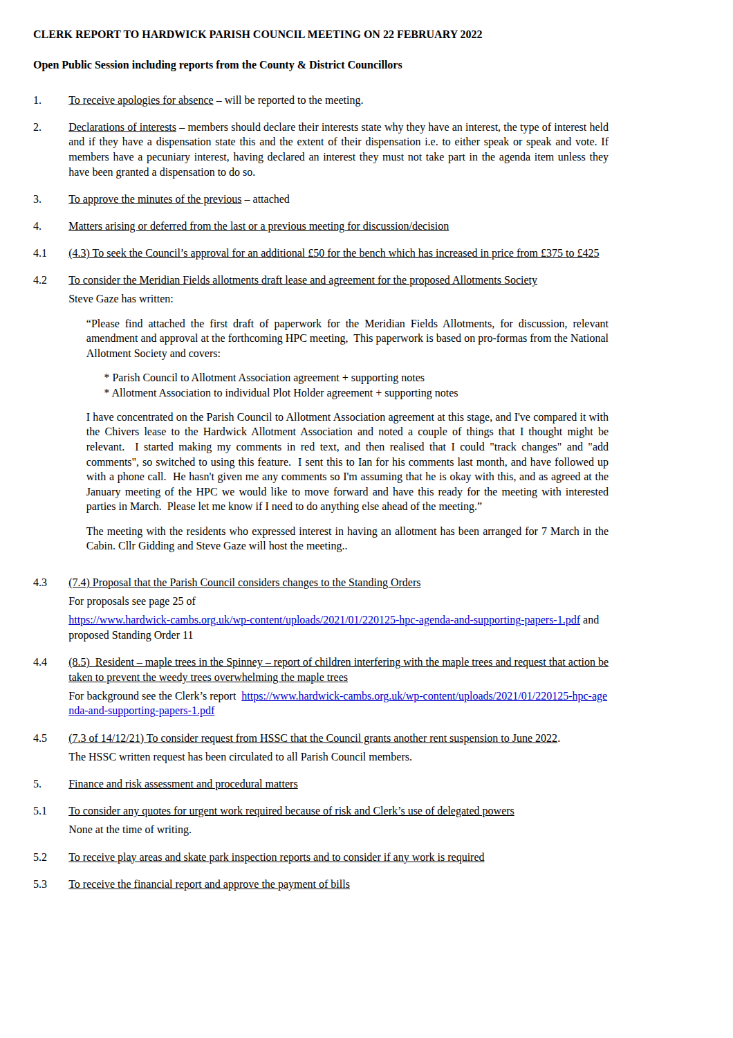CLERK REPORT TO HARDWICK PARISH COUNCIL MEETING ON 22 FEBRUARY 2022
Open Public Session including reports from the County & District Councillors
1.
To receive apologies for absence – will be reported to the meeting.
2.
Declarations of interests – members should declare their interests state why they have an interest, the type of interest held and if they have a dispensation state this and the extent of their dispensation i.e. to either speak or speak and vote. If members have a pecuniary interest, having declared an interest they must not take part in the agenda item unless they have been granted a dispensation to do so.
3.
To approve the minutes of the previous – attached
4.
Matters arising or deferred from the last or a previous meeting for discussion/decision
4.1
(4.3) To seek the Council’s approval for an additional £50 for the bench which has increased in price from £375 to £425
4.2
To consider the Meridian Fields allotments draft lease and agreement for the proposed Allotments Society
Steve Gaze has written:
“Please find attached the first draft of paperwork for the Meridian Fields Allotments, for discussion, relevant amendment and approval at the forthcoming HPC meeting, This paperwork is based on pro-formas from the National Allotment Society and covers:
* Parish Council to Allotment Association agreement + supporting notes
* Allotment Association to individual Plot Holder agreement + supporting notes
I have concentrated on the Parish Council to Allotment Association agreement at this stage, and I've compared it with the Chivers lease to the Hardwick Allotment Association and noted a couple of things that I thought might be relevant. I started making my comments in red text, and then realised that I could "track changes" and "add comments", so switched to using this feature. I sent this to Ian for his comments last month, and have followed up with a phone call. He hasn't given me any comments so I'm assuming that he is okay with this, and as agreed at the January meeting of the HPC we would like to move forward and have this ready for the meeting with interested parties in March. Please let me know if I need to do anything else ahead of the meeting.”
The meeting with the residents who expressed interest in having an allotment has been arranged for 7 March in the Cabin. Cllr Gidding and Steve Gaze will host the meeting..
4.3
(7.4) Proposal that the Parish Council considers changes to the Standing Orders
For proposals see page 25 of
https://www.hardwick-cambs.org.uk/wp-content/uploads/2021/01/220125-hpc-agenda-and-supporting-papers-1.pdf and proposed Standing Order 11
4.4
(8.5) Resident – maple trees in the Spinney – report of children interfering with the maple trees and request that action be taken to prevent the weedy trees overwhelming the maple trees
For background see the Clerk’s report https://www.hardwick-cambs.org.uk/wp-content/uploads/2021/01/220125-hpc-agenda-and-supporting-papers-1.pdf
4.5
(7.3 of 14/12/21) To consider request from HSSC that the Council grants another rent suspension to June 2022.
The HSSC written request has been circulated to all Parish Council members.
5.
Finance and risk assessment and procedural matters
5.1
To consider any quotes for urgent work required because of risk and Clerk’s use of delegated powers
None at the time of writing.
5.2
To receive play areas and skate park inspection reports and to consider if any work is required
5.3
To receive the financial report and approve the payment of bills